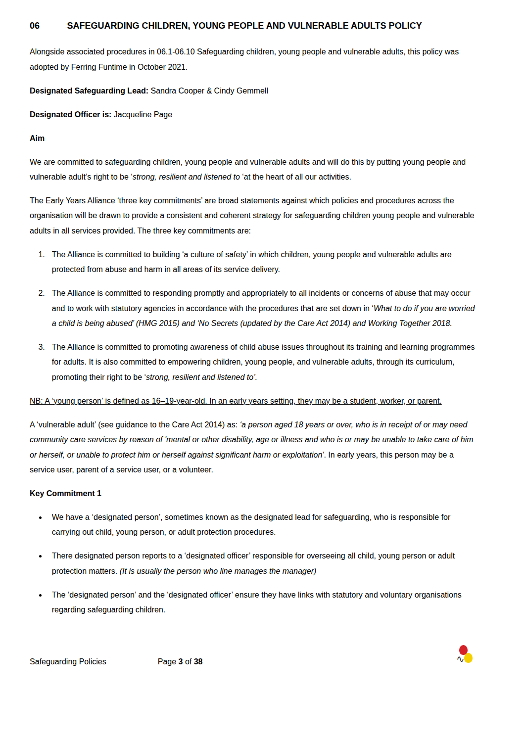06 SAFEGUARDING CHILDREN, YOUNG PEOPLE AND VULNERABLE ADULTS POLICY
Alongside associated procedures in 06.1-06.10 Safeguarding children, young people and vulnerable adults, this policy was adopted by Ferring Funtime in October 2021.
Designated Safeguarding Lead: Sandra Cooper & Cindy Gemmell
Designated Officer is: Jacqueline Page
Aim
We are committed to safeguarding children, young people and vulnerable adults and will do this by putting young people and vulnerable adult’s right to be ‘strong, resilient and listened to ‘at the heart of all our activities.
The Early Years Alliance ‘three key commitments’ are broad statements against which policies and procedures across the organisation will be drawn to provide a consistent and coherent strategy for safeguarding children young people and vulnerable adults in all services provided. The three key commitments are:
The Alliance is committed to building ‘a culture of safety’ in which children, young people and vulnerable adults are protected from abuse and harm in all areas of its service delivery.
The Alliance is committed to responding promptly and appropriately to all incidents or concerns of abuse that may occur and to work with statutory agencies in accordance with the procedures that are set down in ‘What to do if you are worried a child is being abused’ (HMG 2015) and ‘No Secrets (updated by the Care Act 2014) and Working Together 2018.
The Alliance is committed to promoting awareness of child abuse issues throughout its training and learning programmes for adults. It is also committed to empowering children, young people, and vulnerable adults, through its curriculum, promoting their right to be ‘strong, resilient and listened to’.
NB: A ‘young person’ is defined as 16–19-year-old. In an early years setting, they may be a student, worker, or parent.
A ‘vulnerable adult’ (see guidance to the Care Act 2014) as: ‘a person aged 18 years or over, who is in receipt of or may need community care services by reason of 'mental or other disability, age or illness and who is or may be unable to take care of him or herself, or unable to protect him or herself against significant harm or exploitation'. In early years, this person may be a service user, parent of a service user, or a volunteer.
Key Commitment 1
We have a ‘designated person’, sometimes known as the designated lead for safeguarding, who is responsible for carrying out child, young person, or adult protection procedures.
There designated person reports to a ‘designated officer’ responsible for overseeing all child, young person or adult protection matters. (It is usually the person who line manages the manager)
The ‘designated person’ and the ‘designated officer’ ensure they have links with statutory and voluntary organisations regarding safeguarding children.
Safeguarding Policies
Page 3 of 38
∿